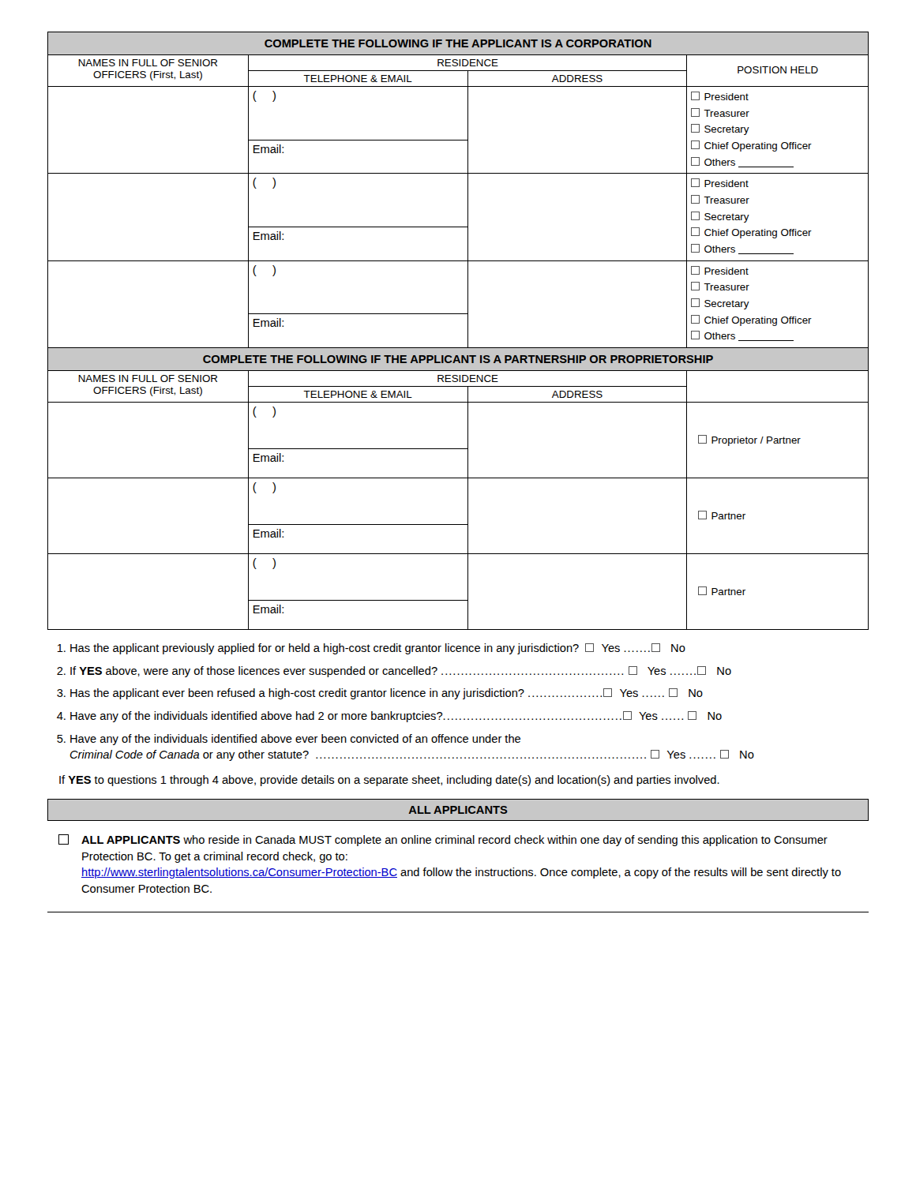| COMPLETE THE FOLLOWING IF THE APPLICANT IS A CORPORATION |
| NAMES IN FULL OF SENIOR OFFICERS (First, Last) | RESIDENCE | POSITION HELD |
| TELEPHONE & EMAIL | ADDRESS |
| | ( ) | | President Treasurer Secretary Chief Operating Officer Others |
| Email: |
| | ( ) | | President Treasurer Secretary Chief Operating Officer Others |
| Email: |
| | ( ) | | President Treasurer Secretary Chief Operating Officer Others |
| Email: |
| COMPLETE THE FOLLOWING IF THE APPLICANT IS A PARTNERSHIP OR PROPRIETORSHIP |
| NAMES IN FULL OF SENIOR OFFICERS (First, Last) | RESIDENCE | |
| TELEPHONE & EMAIL | ADDRESS |
| | ( ) | | Proprietor / Partner |
| Email: |
| | ( ) | | Partner |
| Email: |
| | ( ) | | Partner |
| Email: |
Has the applicant previously applied for or held a high-cost credit grantor licence in any jurisdiction? Yes ....... No
If YES above, were any of those licences ever suspended or cancelled? .............................................. Yes ....... No
Has the applicant ever been refused a high-cost credit grantor licence in any jurisdiction? ................... Yes ...... No
Have any of the individuals identified above had 2 or more bankruptcies?............................................. Yes ...... No
Have any of the individuals identified above ever been convicted of an offence under the
Criminal Code of Canada or any other statute? ................................................................................... Yes ....... No
If YES to questions 1 through 4 above, provide details on a separate sheet, including date(s) and location(s) and parties involved.
ALL APPLICANTS
ALL APPLICANTS who reside in Canada MUST complete an online criminal record check within one day of sending this application to Consumer Protection BC. To get a criminal record check, go to:
http://www.sterlingtalentsolutions.ca/Consumer-Protection-BC and follow the instructions. Once complete, a copy of the results will be sent directly to Consumer Protection BC.